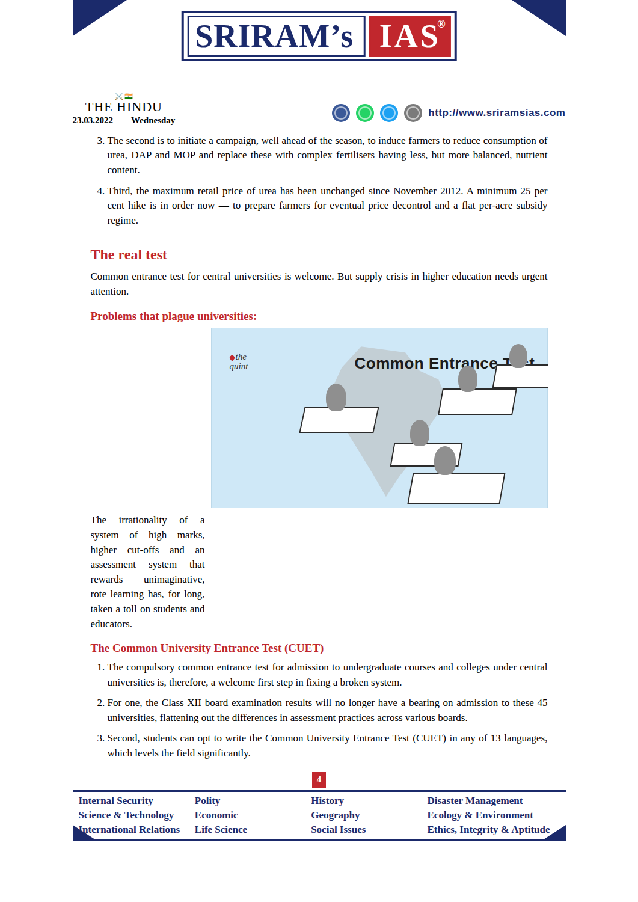SRIRAM’s
IAS®
⚔️ 🇮🇳
THE HINDU
23.03.2022 Wednesday
http://www.sriramsias.com
The second is to initiate a campaign, well ahead of the season, to induce farmers to reduce consumption of urea, DAP and MOP and replace these with complex fertilisers having less, but more balanced, nutrient content.
Third, the maximum retail price of urea has been unchanged since November 2012. A minimum 25 per cent hike is in order now — to prepare farmers for eventual price decontrol and a flat per-acre subsidy regime.
The real test
Common entrance test for central universities is welcome. But supply crisis in higher education needs urgent attention.
Problems that plague universities:
the
quint
Common Entrance Test
The irrationality of a system of high marks, higher cut-offs and an assessment system that rewards unimaginative, rote learning has, for long, taken a toll on students and educators.
The Common University Entrance Test (CUET)
The compulsory common entrance test for admission to undergraduate courses and colleges under central universities is, therefore, a welcome first step in fixing a broken system.
For one, the Class XII board examination results will no longer have a bearing on admission to these 45 universities, flattening out the differences in assessment practices across various boards.
Second, students can opt to write the Common University Entrance Test (CUET) in any of 13 languages, which levels the field significantly.
4
Internal Security
Polity
History
Disaster Management
Science & Technology
Economic
Geography
Ecology & Environment
International Relations
Life Science
Social Issues
Ethics, Integrity & Aptitude